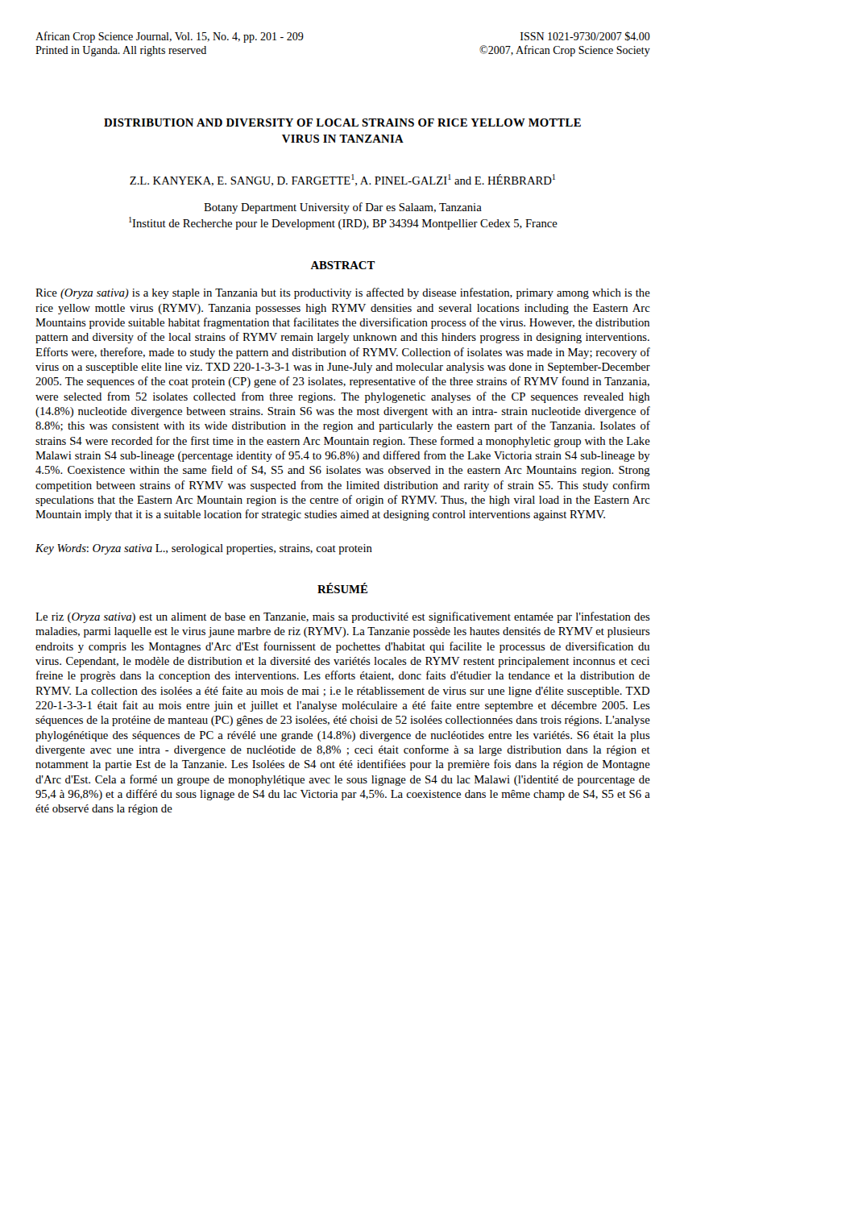African Crop Science Journal, Vol. 15, No. 4, pp. 201 - 209 Printed in Uganda. All rights reserved
ISSN 1021-9730/2007 $4.00 ©2007, African Crop Science Society
Distribution and Diversity of Local Strains of Rice Yellow Mottle
Virus in Tanzania
Z.L. KANYEKA, E. SANGU, D. FARGETTE1, A. PINEL-GALZI1 and E. HÉRBRARD1
Botany Department University of Dar es Salaam, Tanzania
1Institut de Recherche pour le Development (IRD), BP 34394 Montpellier Cedex 5, France
ABSTRACT
Rice (Oryza sativa) is a key staple in Tanzania but its productivity is affected by disease infestation, primary among which is the rice yellow mottle virus (RYMV). Tanzania possesses high RYMV densities and several locations including the Eastern Arc Mountains provide suitable habitat fragmentation that facilitates the diversification process of the virus. However, the distribution pattern and diversity of the local strains of RYMV remain largely unknown and this hinders progress in designing interventions. Efforts were, therefore, made to study the pattern and distribution of RYMV. Collection of isolates was made in May; recovery of virus on a susceptible elite line viz. TXD 220-1-3-3-1 was in June-July and molecular analysis was done in September-December 2005. The sequences of the coat protein (CP) gene of 23 isolates, representative of the three strains of RYMV found in Tanzania, were selected from 52 isolates collected from three regions. The phylogenetic analyses of the CP sequences revealed high (14.8%) nucleotide divergence between strains. Strain S6 was the most divergent with an intra- strain nucleotide divergence of 8.8%; this was consistent with its wide distribution in the region and particularly the eastern part of the Tanzania. Isolates of strains S4 were recorded for the first time in the eastern Arc Mountain region. These formed a monophyletic group with the Lake Malawi strain S4 sub-lineage (percentage identity of 95.4 to 96.8%) and differed from the Lake Victoria strain S4 sub-lineage by 4.5%. Coexistence within the same field of S4, S5 and S6 isolates was observed in the eastern Arc Mountains region. Strong competition between strains of RYMV was suspected from the limited distribution and rarity of strain S5. This study confirm speculations that the Eastern Arc Mountain region is the centre of origin of RYMV. Thus, the high viral load in the Eastern Arc Mountain imply that it is a suitable location for strategic studies aimed at designing control interventions against RYMV.
Key Words: Oryza sativa L., serological properties, strains, coat protein
RÉSUMÉ
Le riz (Oryza sativa) est un aliment de base en Tanzanie, mais sa productivité est significativement entamée par l'infestation des maladies, parmi laquelle est le virus jaune marbre de riz (RYMV). La Tanzanie possède les hautes densités de RYMV et plusieurs endroits y compris les Montagnes d'Arc d'Est fournissent de pochettes d'habitat qui facilite le processus de diversification du virus. Cependant, le modèle de distribution et la diversité des variétés locales de RYMV restent principalement inconnus et ceci freine le progrès dans la conception des interventions. Les efforts étaient, donc faits d'étudier la tendance et la distribution de RYMV. La collection des isolées a été faite au mois de mai ; i.e le rétablissement de virus sur une ligne d'élite susceptible. TXD 220-1-3-3-1 était fait au mois entre juin et juillet et l'analyse moléculaire a été faite entre septembre et décembre 2005. Les séquences de la protéine de manteau (PC) gênes de 23 isolées, été choisi de 52 isolées collectionnées dans trois régions. L'analyse phylogénétique des séquences de PC a révélé une grande (14.8%) divergence de nucléotides entre les variétés. S6 était la plus divergente avec une intra - divergence de nucléotide de 8,8% ; ceci était conforme à sa large distribution dans la région et notamment la partie Est de la Tanzanie. Les Isolées de S4 ont été identifiées pour la première fois dans la région de Montagne d'Arc d'Est. Cela a formé un groupe de monophylétique avec le sous lignage de S4 du lac Malawi (l'identité de pourcentage de 95,4 à 96,8%) et a différé du sous lignage de S4 du lac Victoria par 4,5%. La coexistence dans le même champ de S4, S5 et S6 a été observé dans la région de